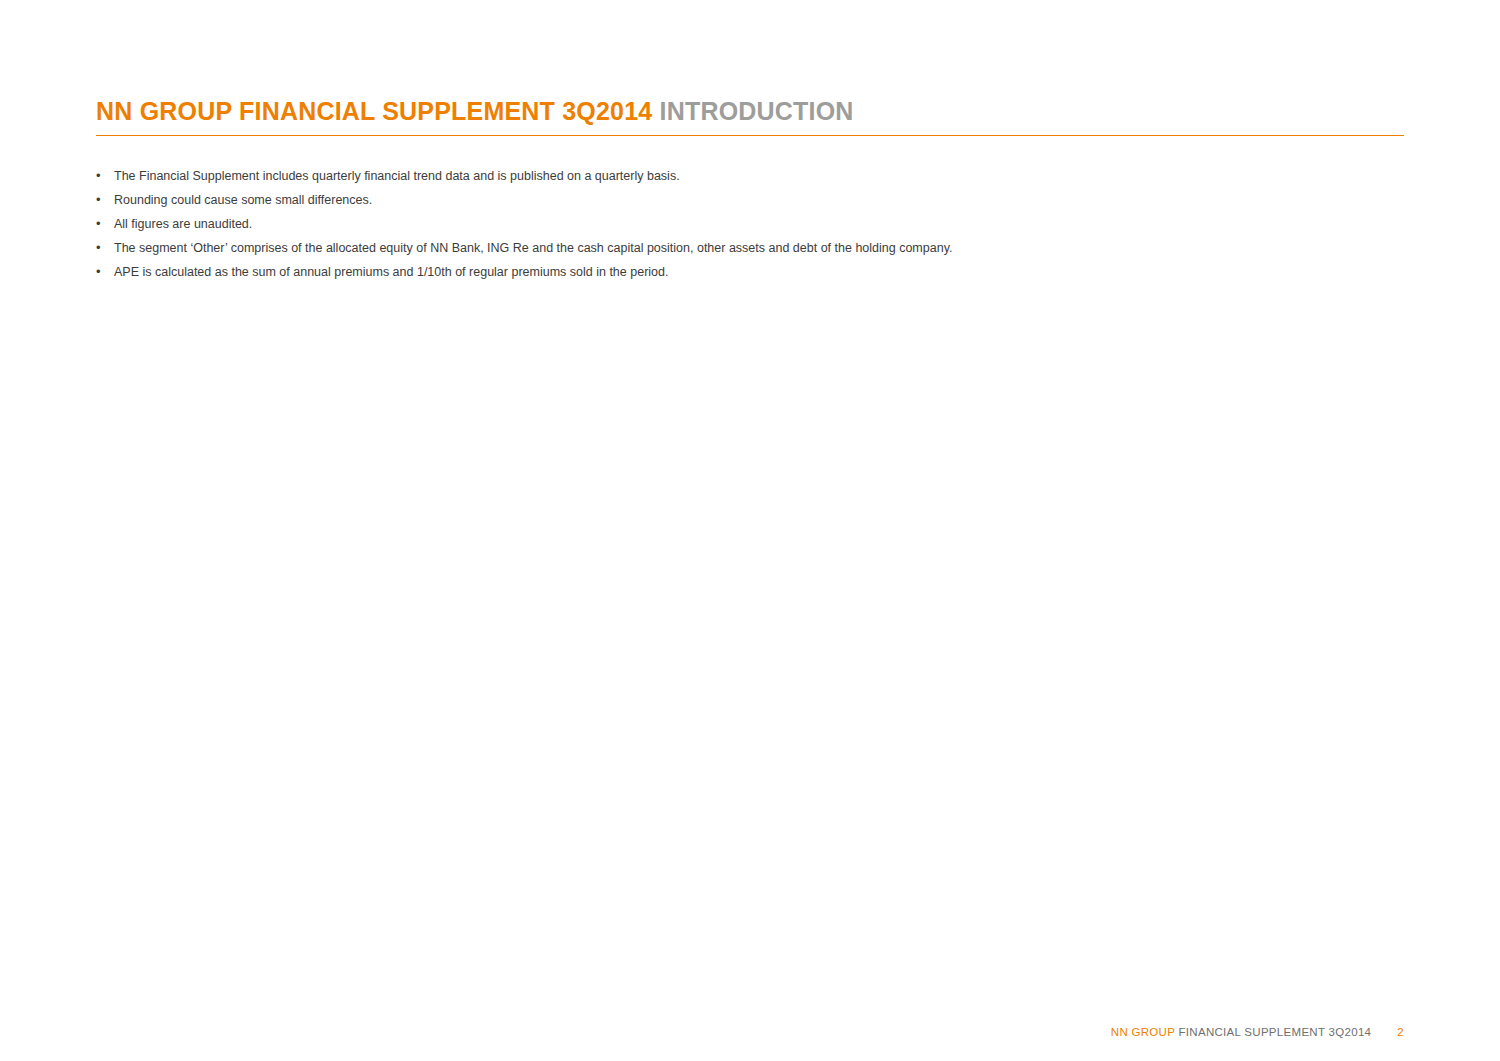NN GROUP FINANCIAL SUPPLEMENT 3Q2014 INTRODUCTION
The Financial Supplement includes quarterly financial trend data and is published on a quarterly basis.
Rounding could cause some small differences.
All figures are unaudited.
The segment ‘Other’ comprises of the allocated equity of NN Bank, ING Re and the cash capital position, other assets and debt of the holding company.
APE is calculated as the sum of annual premiums and 1/10th of regular premiums sold in the period.
NN GROUP FINANCIAL SUPPLEMENT 3Q20142